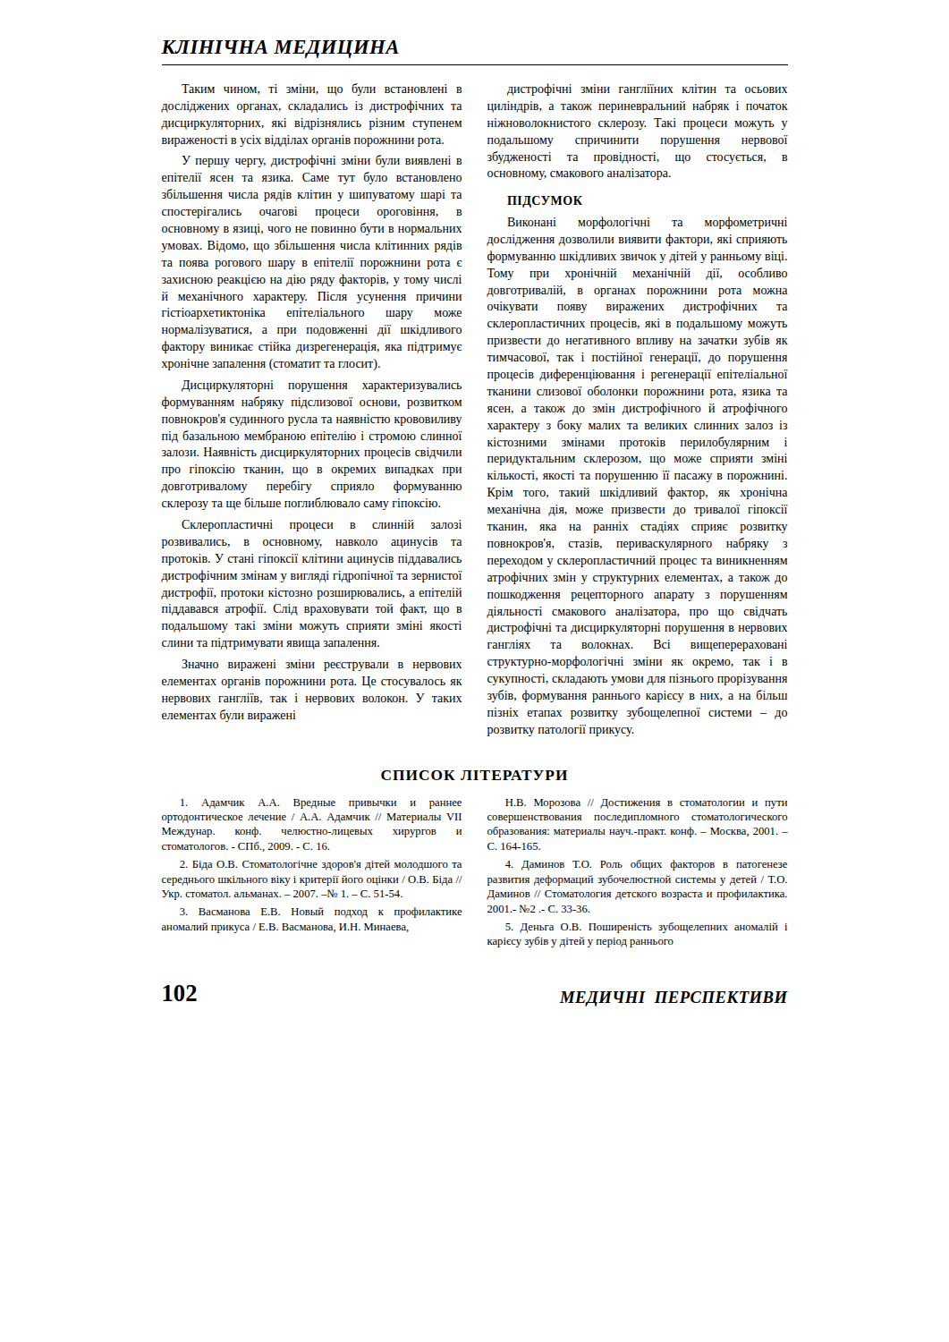КЛІНІЧНА МЕДИЦИНА
Таким чином, ті зміни, що були встановлені в досліджених органах, складались із дистрофічних та дисциркуляторних, які відрізнялись різним ступенем вираженості в усіх відділах органів порожнини рота.
У першу чергу, дистрофічні зміни були виявлені в епітелії ясен та язика. Саме тут було встановлено збільшення числа рядів клітин у шипуватому шарі та спостерігались очагові процеси ороговіння, в основному в язиці, чого не повинно бути в нормальних умовах. Відомо, що збільшення числа клітинних рядів та поява рогового шару в епітелії порожнини рота є захисною реакцією на дію ряду факторів, у тому числі й механічного характеру. Після усунення причини гістіоархетиктоніка епітеліального шару може нормалізуватися, а при подовженні дії шкідливого фактору виникає стійка дизрегенерація, яка підтримує хронічне запалення (стоматит та глосит).
Дисциркуляторні порушення характеризувались формуванням набряку підслизової основи, розвитком повнокров'я судинного русла та наявністю крововиливу під базальною мембраною епітелію і стромою слинної залози. Наявність дисциркуляторних процесів свідчили про гіпоксію тканин, що в окремих випадках при довготривалому перебігу сприяло формуванню склерозу та ще більше поглиблювало саму гіпоксію.
Склеропластичні процеси в слинній залозі розвивались, в основному, навколо ацинусів та протоків. У стані гіпоксії клітини ацинусів піддавались дистрофічним змінам у вигляді гідропічної та зернистої дистрофії, протоки кістозно розширювались, а епітелій піддавався атрофії. Слід враховувати той факт, що в подальшому такі зміни можуть сприяти зміні якості слини та підтримувати явища запалення.
Значно виражені зміни реєстрували в нервових елементах органів порожнини рота. Це стосувалось як нервових гангліїв, так і нервових волокон. У таких елементах були виражені
дистрофічні зміни гангліїних клітин та осьових циліндрів, а також периневральний набряк і початок ніжноволокнистого склерозу. Такі процеси можуть у подальшому спричинити порушення нервової збудженості та провідності, що стосується, в основному, смакового аналізатора.
ПІДСУМОК
Виконані морфологічні та морфометричні дослідження дозволили виявити фактори, які сприяють формуванню шкідливих звичок у дітей у ранньому віці. Тому при хронічній механічній дії, особливо довготривалій, в органах порожнини рота можна очікувати появу виражених дистрофічних та склеропластичних процесів, які в подальшому можуть призвести до негативного впливу на зачатки зубів як тимчасової, так і постійної генерації, до порушення процесів диференціювання і регенерації епітеліальної тканини слизової оболонки порожнини рота, язика та ясен, а також до змін дистрофічного й атрофічного характеру з боку малих та великих слинних залоз із кістозними змінами протоків перилобулярним і перидуктальним склерозом, що може сприяти зміні кількості, якості та порушенню її пасажу в порожнині. Крім того, такий шкідливий фактор, як хронічна механічна дія, може призвести до тривалої гіпоксії тканин, яка на ранніх стадіях сприяє розвитку повнокров'я, стазів, периваскулярного набряку з переходом у склеропластичний процес та виникненням атрофічних змін у структурних елементах, а також до пошкодження рецепторного апарату з порушенням діяльності смакового аналізатора, про що свідчать дистрофічні та дисциркуляторні порушення в нервових гангліях та волокнах. Всі вищеперераховані структурно-морфологічні зміни як окремо, так і в сукупності, складають умови для пізнього прорізування зубів, формування раннього карієсу в них, а на більш пізніх етапах розвитку зубощелепної системи – до розвитку патології прикусу.
СПИСОК ЛІТЕРАТУРИ
1. Адамчик А.А. Вредные привычки и раннее ортодонтическое лечение / А.А. Адамчик // Материалы VII Междунар. конф. челюстно-лицевых хирургов и стоматологов. - СПб., 2009. - С. 16.
2. Біда О.В. Стоматологічне здоров'я дітей молодшого та середнього шкільного віку і критерії його оцінки / О.В. Біда // Укр. стоматол. альманах. – 2007. –№ 1. – С. 51-54.
3. Васманова Е.В. Новый подход к профилактике аномалий прикуса / Е.В. Васманова, И.Н. Минаева,
Н.В. Морозова // Достижения в стоматологии и пути совершенствования последипломного стоматологического образования: материалы науч.-практ. конф. – Москва, 2001. – С. 164-165.
4. Даминов Т.О. Роль общих факторов в патогенезе развития деформаций зубочелюстной системы у детей / Т.О. Даминов // Стоматология детского возраста и профилактика. 2001.- №2 .- С. 33-36.
5. Деньга О.В. Поширеність зубощелепних аномалій і карієсу зубів у дітей у період раннього
102
МЕДИЧНІ ПЕРСПЕКТИВИ